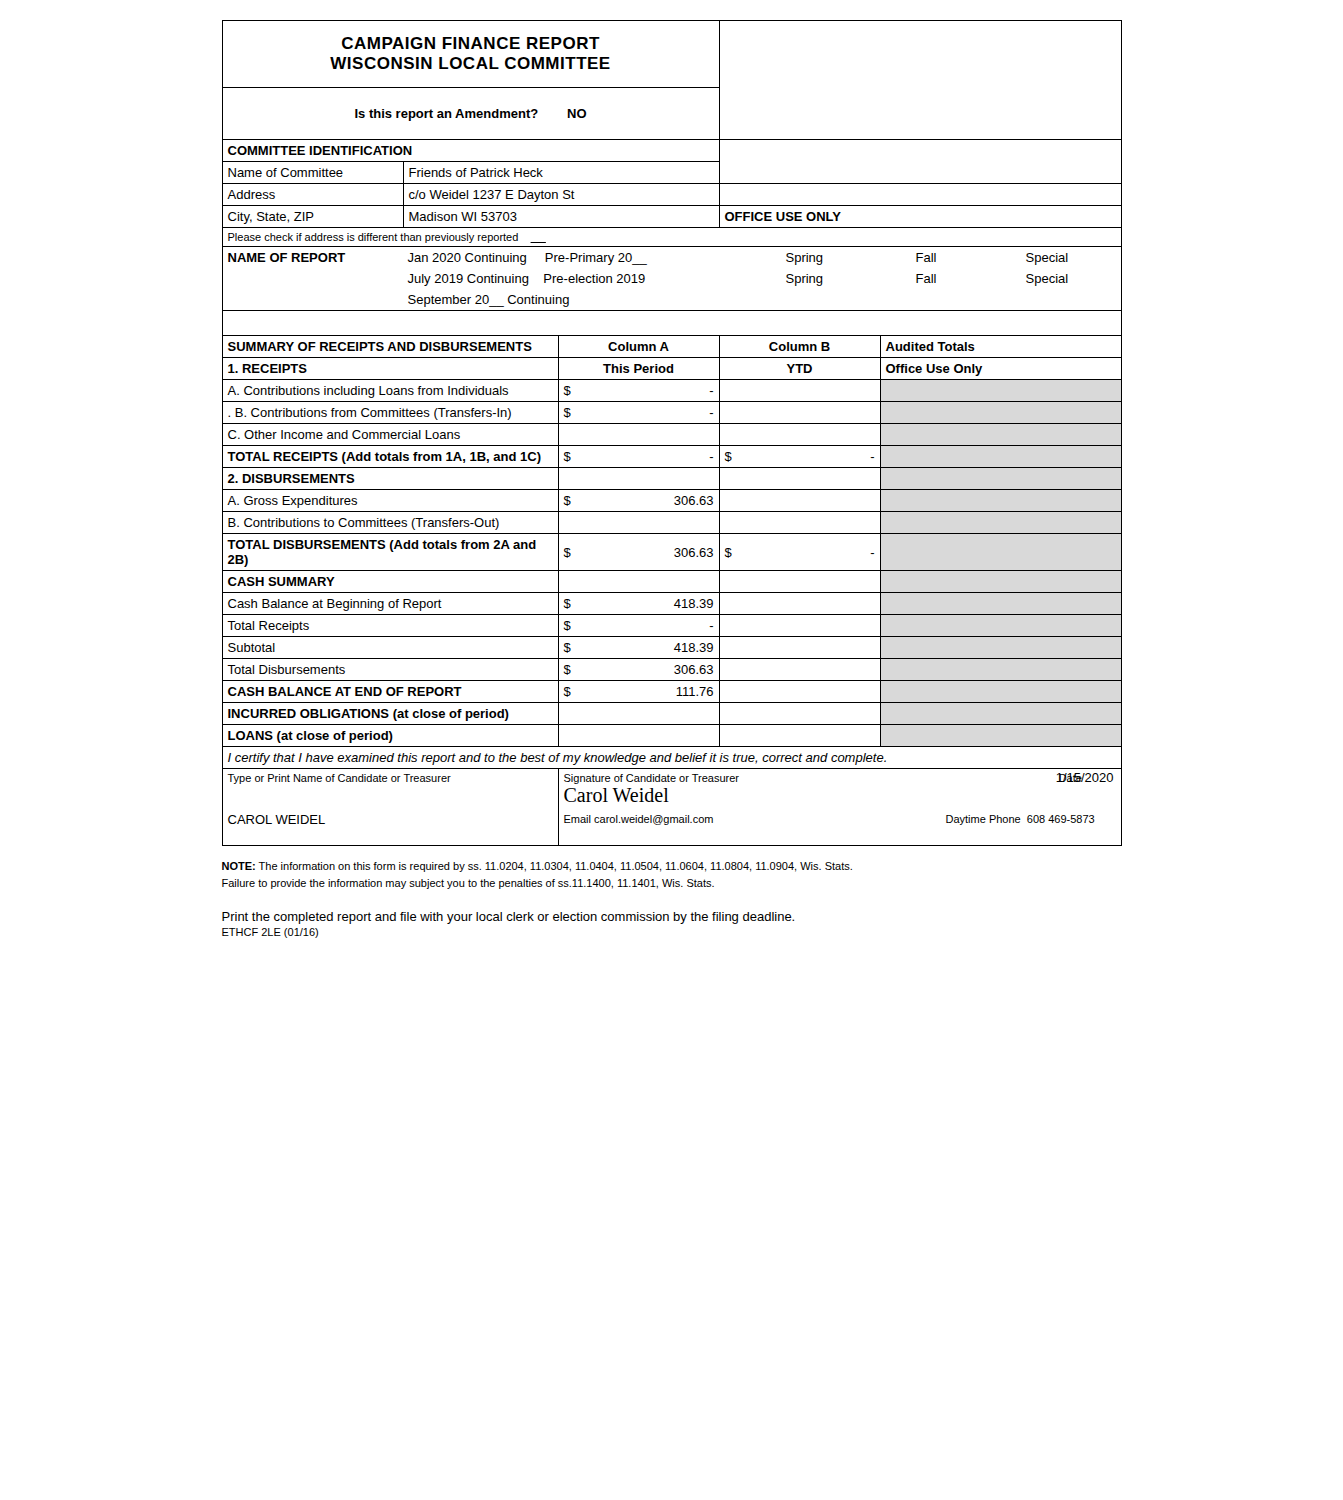| CAMPAIGN FINANCE REPORT WISCONSIN LOCAL COMMITTEE | |
| Is this report an Amendment? NO |
| COMMITTEE IDENTIFICATION | |
| Name of Committee | Friends of Patrick Heck |
| Address | c/o Weidel 1237 E Dayton St | |
| City, State, ZIP | Madison WI 53703 | OFFICE USE ONLY |
| Please check if address is different than previously reported |
| / NAME OF REPORT / Jan 2020 Continuing Pre-Primary 20__ / Spring / Fall / Special / / / July 2019 Continuing Pre-election 2019 / Spring / Fall / Special / / / September 20__ Continuing / / / / |
| SUMMARY OF RECEIPTS AND DISBURSEMENTS | Column A | Column B | Audited Totals |
| 1. RECEIPTS | This Period | YTD | Office Use Only |
| A. Contributions including Loans from Individuals | $ - | | |
| . B. Contributions from Committees (Transfers-In) | $ - | | |
| C. Other Income and Commercial Loans | | | |
| TOTAL RECEIPTS (Add totals from 1A, 1B, and 1C) | $ - | $ - | |
| 2. DISBURSEMENTS | | | |
| A. Gross Expenditures | $ 306.63 | | |
| B. Contributions to Committees (Transfers-Out) | | | |
| TOTAL DISBURSEMENTS (Add totals from 2A and 2B) | $ 306.63 | $ - | |
| CASH SUMMARY | | | |
| Cash Balance at Beginning of Report | $ 418.39 | | |
| Total Receipts | $ - | | |
| Subtotal | $ 418.39 | | |
| Total Disbursements | $ 306.63 | | |
| CASH BALANCE AT END OF REPORT | $ 111.76 | | |
| INCURRED OBLIGATIONS (at close of period) | | | |
| LOANS (at close of period) | | | |
| I certify that I have examined this report and to the best of my knowledge and belief it is true, correct and complete. |
| Type or Print Name of Candidate or Treasurer CAROL WEIDEL | / Signature of Candidate or Treasurer Carol Weidel / Date 1/15/2020 / / Email carol.weidel@gmail.com / Daytime Phone 608 469-5873 / |
NOTE: The information on this form is required by ss. 11.0204, 11.0304, 11.0404, 11.0504, 11.0604, 11.0804, 11.0904, Wis. Stats.
Failure to provide the information may subject you to the penalties of ss.11.1400, 11.1401, Wis. Stats.
Print the completed report and file with your local clerk or election commission by the filing deadline.
ETHCF 2LE (01/16)